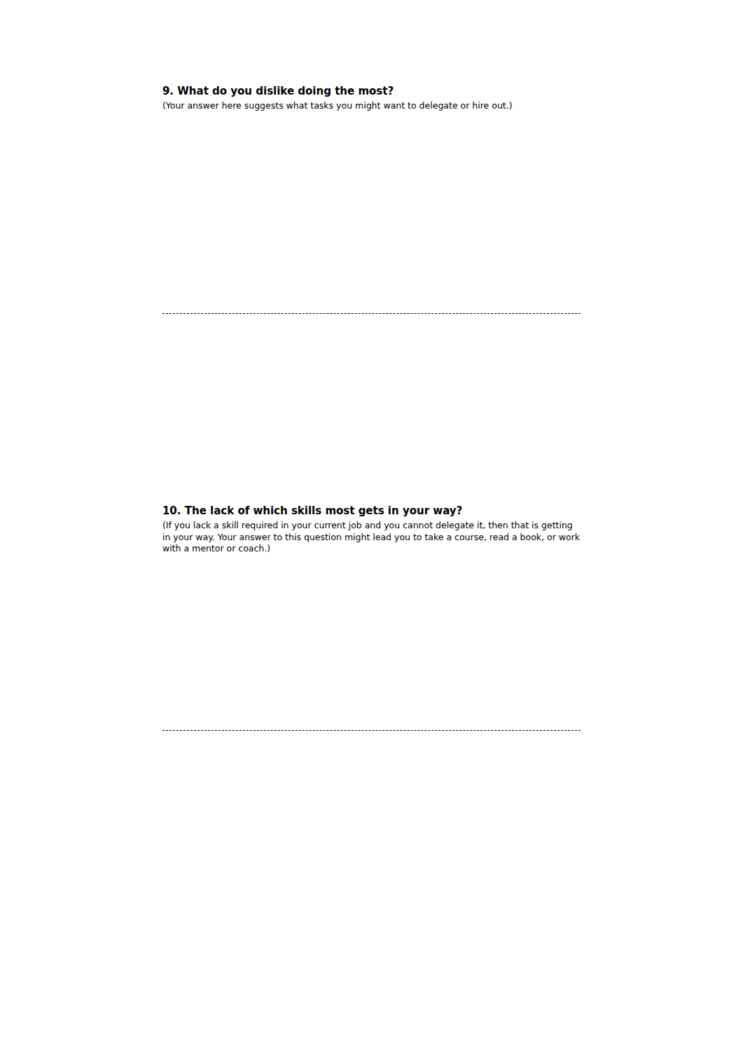9. What do you dislike doing the most?
(Your answer here suggests what tasks you might want to delegate or hire out.)
10. The lack of which skills most gets in your way?
(If you lack a skill required in your current job and you cannot delegate it, then that is getting in your way. Your answer to this question might lead you to take a course, read a book, or work with a mentor or coach.)